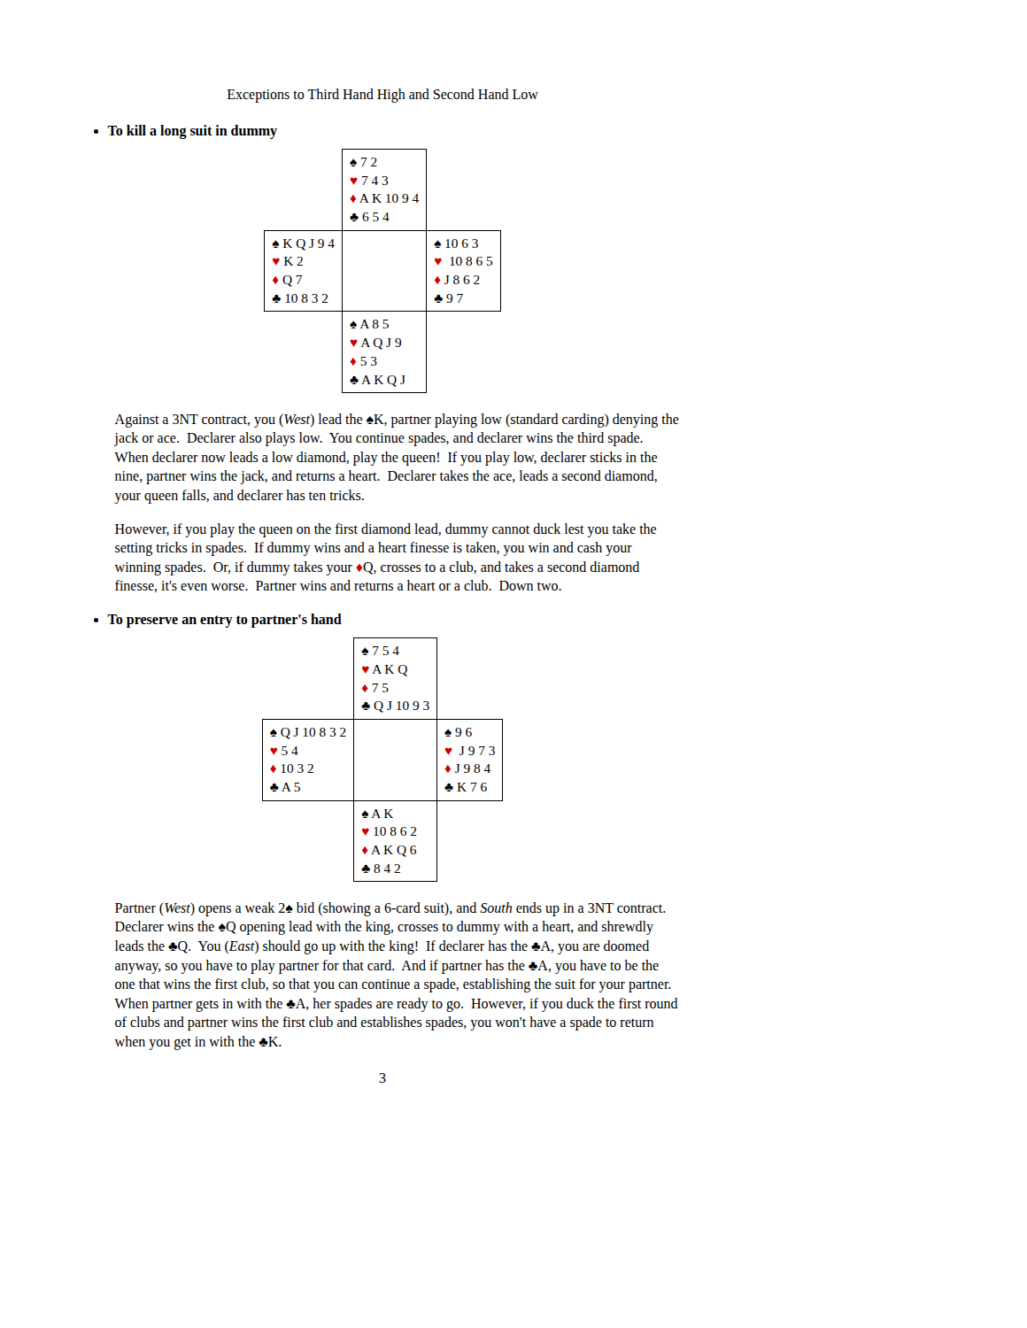Exceptions to Third Hand High and Second Hand Low
To kill a long suit in dummy
| | ♠ 7 2 ♥ 7 4 3 ♦ A K 10 9 4 ♣ 6 5 4 | |
| ♠ K Q J 9 4 ♥ K 2 ♦ Q 7 ♣ 10 8 3 2 | | ♠ 10 6 3 ♥ 10 8 6 5 ♦ J 8 6 2 ♣ 9 7 |
| | ♠ A 8 5 ♥ A Q J 9 ♦ 5 3 ♣ A K Q J | |
Against a 3NT contract, you (West) lead the ♠K, partner playing low (standard carding) denying the jack or ace. Declarer also plays low. You continue spades, and declarer wins the third spade. When declarer now leads a low diamond, play the queen! If you play low, declarer sticks in the nine, partner wins the jack, and returns a heart. Declarer takes the ace, leads a second diamond, your queen falls, and declarer has ten tricks.
However, if you play the queen on the first diamond lead, dummy cannot duck lest you take the setting tricks in spades. If dummy wins and a heart finesse is taken, you win and cash your winning spades. Or, if dummy takes your ♦Q, crosses to a club, and takes a second diamond finesse, it's even worse. Partner wins and returns a heart or a club. Down two.
To preserve an entry to partner's hand
| | ♠ 7 5 4 ♥ A K Q ♦ 7 5 ♣ Q J 10 9 3 | |
| ♠ Q J 10 8 3 2 ♥ 5 4 ♦ 10 3 2 ♣ A 5 | | ♠ 9 6 ♥ J 9 7 3 ♦ J 9 8 4 ♣ K 7 6 |
| | ♠ A K ♥ 10 8 6 2 ♦ A K Q 6 ♣ 8 4 2 | |
Partner (West) opens a weak 2♠ bid (showing a 6-card suit), and South ends up in a 3NT contract. Declarer wins the ♠Q opening lead with the king, crosses to dummy with a heart, and shrewdly leads the ♣Q. You (East) should go up with the king! If declarer has the ♣A, you are doomed anyway, so you have to play partner for that card. And if partner has the ♣A, you have to be the one that wins the first club, so that you can continue a spade, establishing the suit for your partner. When partner gets in with the ♣A, her spades are ready to go. However, if you duck the first round of clubs and partner wins the first club and establishes spades, you won't have a spade to return when you get in with the ♣K.
3